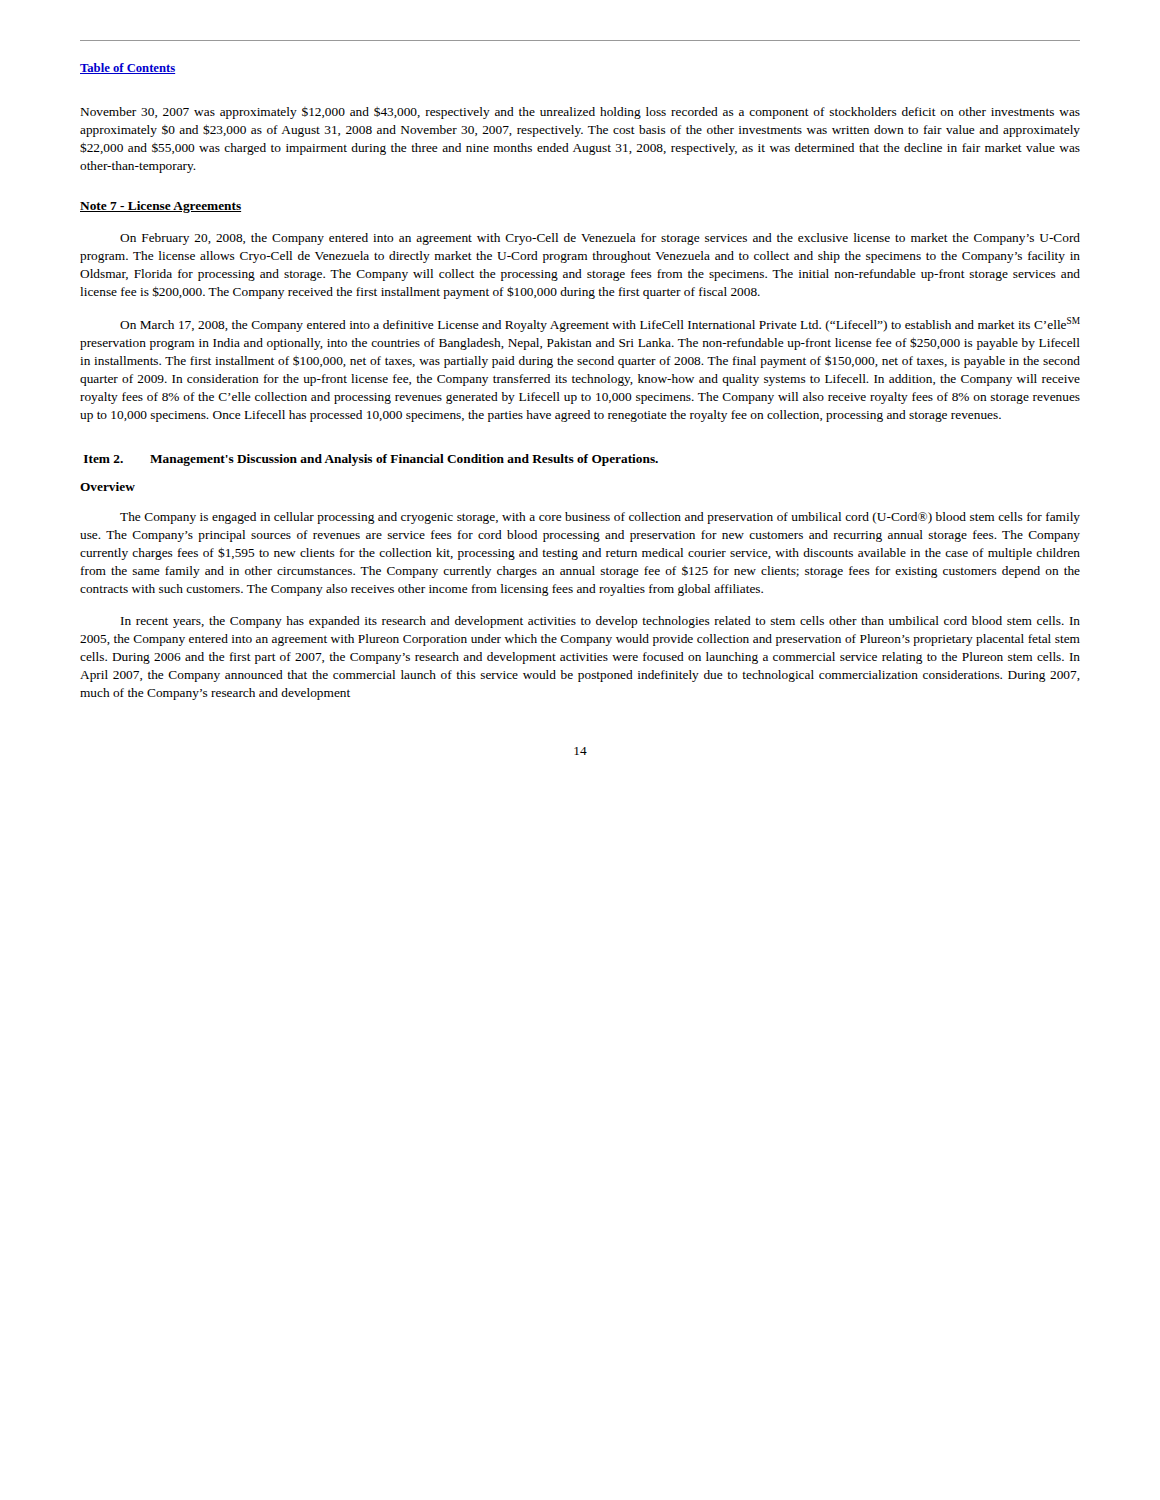Table of Contents
November 30, 2007 was approximately $12,000 and $43,000, respectively and the unrealized holding loss recorded as a component of stockholders deficit on other investments was approximately $0 and $23,000 as of August 31, 2008 and November 30, 2007, respectively. The cost basis of the other investments was written down to fair value and approximately $22,000 and $55,000 was charged to impairment during the three and nine months ended August 31, 2008, respectively, as it was determined that the decline in fair market value was other-than-temporary.
Note 7 - License Agreements
On February 20, 2008, the Company entered into an agreement with Cryo-Cell de Venezuela for storage services and the exclusive license to market the Company’s U-Cord program. The license allows Cryo-Cell de Venezuela to directly market the U-Cord program throughout Venezuela and to collect and ship the specimens to the Company’s facility in Oldsmar, Florida for processing and storage. The Company will collect the processing and storage fees from the specimens. The initial non-refundable up-front storage services and license fee is $200,000. The Company received the first installment payment of $100,000 during the first quarter of fiscal 2008.
On March 17, 2008, the Company entered into a definitive License and Royalty Agreement with LifeCell International Private Ltd. (“Lifecell”) to establish and market its C’elleSM preservation program in India and optionally, into the countries of Bangladesh, Nepal, Pakistan and Sri Lanka. The non-refundable up-front license fee of $250,000 is payable by Lifecell in installments. The first installment of $100,000, net of taxes, was partially paid during the second quarter of 2008. The final payment of $150,000, net of taxes, is payable in the second quarter of 2009. In consideration for the up-front license fee, the Company transferred its technology, know-how and quality systems to Lifecell. In addition, the Company will receive royalty fees of 8% of the C’elle collection and processing revenues generated by Lifecell up to 10,000 specimens. The Company will also receive royalty fees of 8% on storage revenues up to 10,000 specimens. Once Lifecell has processed 10,000 specimens, the parties have agreed to renegotiate the royalty fee on collection, processing and storage revenues.
Item 2. Management's Discussion and Analysis of Financial Condition and Results of Operations.
Overview
The Company is engaged in cellular processing and cryogenic storage, with a core business of collection and preservation of umbilical cord (U-Cord®) blood stem cells for family use. The Company’s principal sources of revenues are service fees for cord blood processing and preservation for new customers and recurring annual storage fees. The Company currently charges fees of $1,595 to new clients for the collection kit, processing and testing and return medical courier service, with discounts available in the case of multiple children from the same family and in other circumstances. The Company currently charges an annual storage fee of $125 for new clients; storage fees for existing customers depend on the contracts with such customers. The Company also receives other income from licensing fees and royalties from global affiliates.
In recent years, the Company has expanded its research and development activities to develop technologies related to stem cells other than umbilical cord blood stem cells. In 2005, the Company entered into an agreement with Plureon Corporation under which the Company would provide collection and preservation of Plureon’s proprietary placental fetal stem cells. During 2006 and the first part of 2007, the Company’s research and development activities were focused on launching a commercial service relating to the Plureon stem cells. In April 2007, the Company announced that the commercial launch of this service would be postponed indefinitely due to technological commercialization considerations. During 2007, much of the Company’s research and development
14